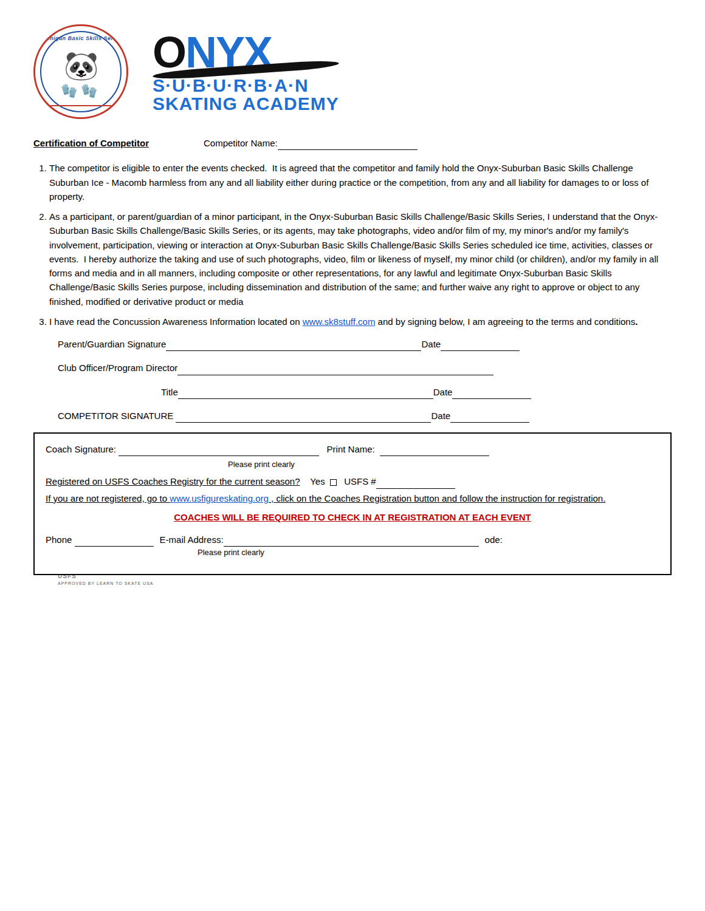Michigan Basic Skills Series
🐼
🧤🧤
ONYX
S·U·B·U·R·B·A·N
SKATING ACADEMY
Certification of Competitor
Competitor Name:
The competitor is eligible to enter the events checked. It is agreed that the competitor and family hold the Onyx-Suburban Basic Skills Challenge Suburban Ice - Macomb harmless from any and all liability either during practice or the competition, from any and all liability for damages to or loss of property.
As a participant, or parent/guardian of a minor participant, in the Onyx-Suburban Basic Skills Challenge/Basic Skills Series, I understand that the Onyx-Suburban Basic Skills Challenge/Basic Skills Series, or its agents, may take photographs, video and/or film of my, my minor's and/or my family's involvement, participation, viewing or interaction at Onyx-Suburban Basic Skills Challenge/Basic Skills Series scheduled ice time, activities, classes or events. I hereby authorize the taking and use of such photographs, video, film or likeness of myself, my minor child (or children), and/or my family in all forms and media and in all manners, including composite or other representations, for any lawful and legitimate Onyx-Suburban Basic Skills Challenge/Basic Skills Series purpose, including dissemination and distribution of the same; and further waive any right to approve or object to any finished, modified or derivative product or media
I have read the Concussion Awareness Information located on www.sk8stuff.com and by signing below, I am agreeing to the terms and conditions.
Parent/Guardian Signature Date
Club Officer/Program Director
Title Date
COMPETITOR SIGNATURE Date
Coach Signature: Print Name:
Please print clearly
Registered on USFS Coaches Registry for the current season? Yes USFS #
If you are not registered, go to www.usfigureskating.org , click on the Coaches Registration button and follow the instruction for registration.
COACHES WILL BE REQUIRED TO CHECK IN AT REGISTRATION AT EACH EVENT
Phone E-mail Address: ode:
Please print clearly
USFS
APPROVED BY LEARN TO SKATE USA